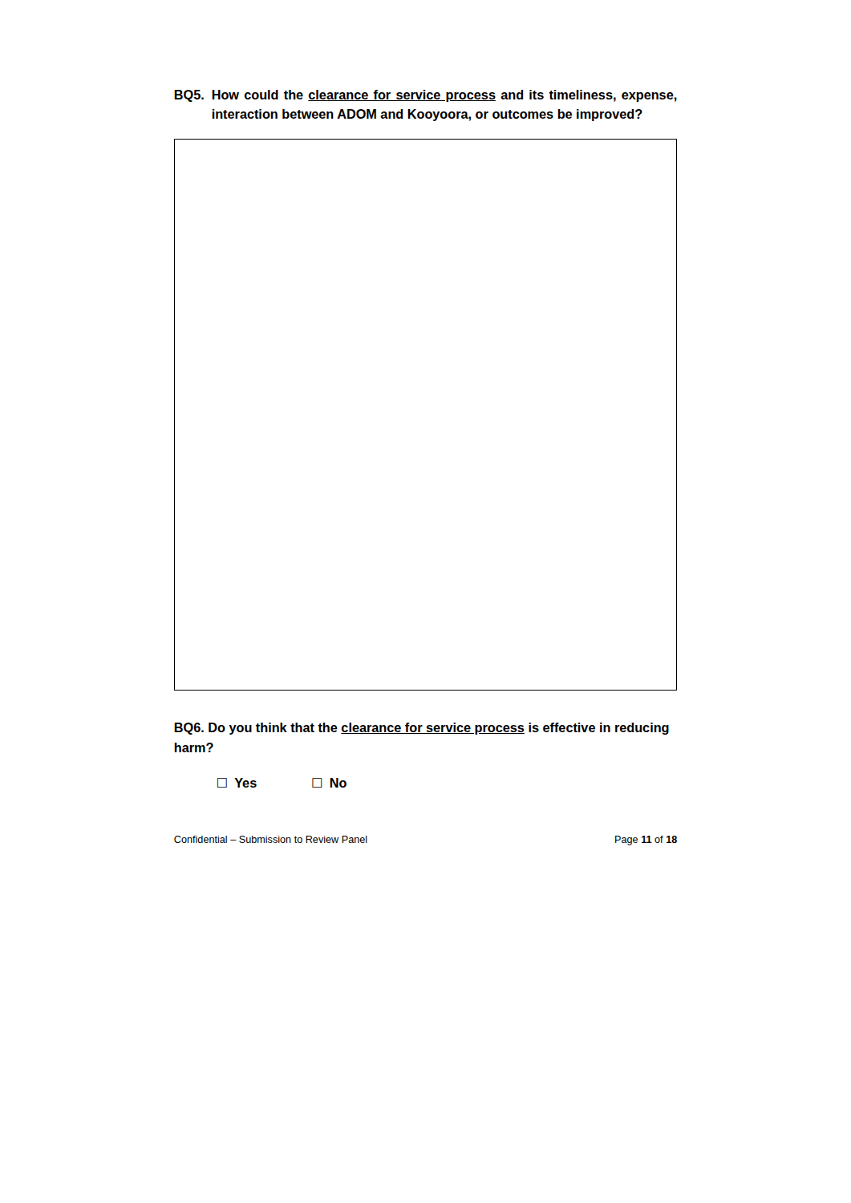BQ5. How could the clearance for service process and its timeliness, expense, interaction between ADOM and Kooyoora, or outcomes be improved?
BQ6. Do you think that the clearance for service process is effective in reducing harm?
☐ Yes ☐ No
Confidential – Submission to Review Panel
Page 11 of 18